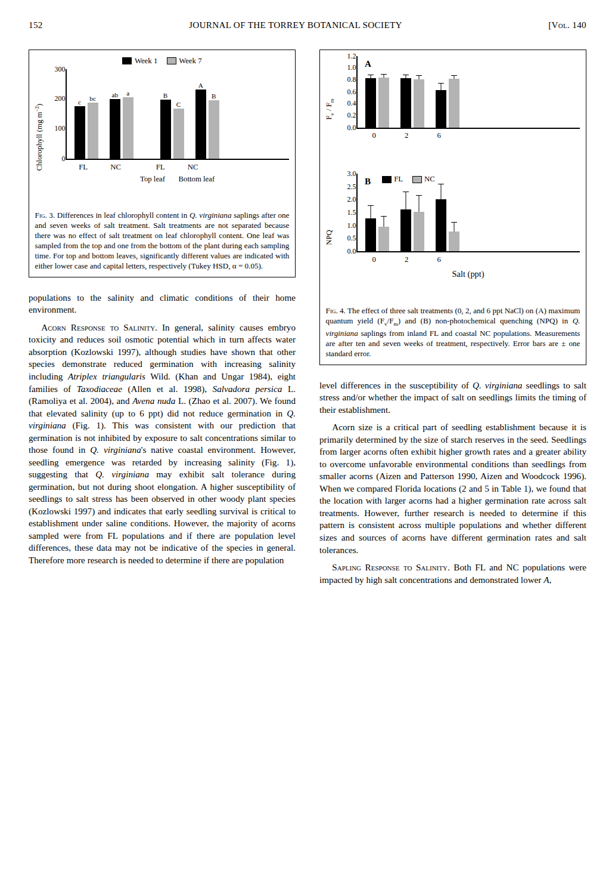152 JOURNAL OF THE TORREY BOTANICAL SOCIETY [Vol. 140
Week 1 Week 7
Chlorophyll (mg m−2)
300 200 100 0
c
bc
ab
a
B
C
A
B
FL
NC
FL
NC
Top leaf Bottom leaf
Fig. 3. Differences in leaf chlorophyll content in Q. virginiana saplings after one and seven weeks of salt treatment. Salt treatments are not separated because there was no effect of salt treatment on leaf chlorophyll content. One leaf was sampled from the top and one from the bottom of the plant during each sampling time. For top and bottom leaves, significantly different values are indicated with either lower case and capital letters, respectively (Tukey HSD, α = 0.05).
populations to the salinity and climatic conditions of their home environment.
Acorn Response to Salinity. In general, salinity causes embryo toxicity and reduces soil osmotic potential which in turn affects water absorption (Kozlowski 1997), although studies have shown that other species demonstrate reduced germination with increasing salinity including Atriplex triangularis Wild. (Khan and Ungar 1984), eight families of Taxodiaceae (Allen et al. 1998), Salvadora persica L. (Ramoliya et al. 2004), and Avena nuda L. (Zhao et al. 2007). We found that elevated salinity (up to 6 ppt) did not reduce germination in Q. virginiana (Fig. 1). This was consistent with our prediction that germination is not inhibited by exposure to salt concentrations similar to those found in Q. virginiana's native coastal environment. However, seedling emergence was retarded by increasing salinity (Fig. 1), suggesting that Q. virginiana may exhibit salt tolerance during germination, but not during shoot elongation. A higher susceptibility of seedlings to salt stress has been observed in other woody plant species (Kozlowski 1997) and indicates that early seedling survival is critical to establishment under saline conditions. However, the majority of acorns sampled were from FL populations and if there are population level differences, these data may not be indicative of the species in general. Therefore more research is needed to determine if there are population
Fv / Fm
1.2 1.0 0.8 0.6 0.4 0.2 0.0
A
0
2
6
NPQ
3.0 2.5 2.0 1.5 1.0 0.5 0.0
B
FL NC
0
2
6
Salt (ppt)
Fig. 4. The effect of three salt treatments (0, 2, and 6 ppt NaCl) on (A) maximum quantum yield (Fv/Fm) and (B) non-photochemical quenching (NPQ) in Q. virginiana saplings from inland FL and coastal NC populations. Measurements are after ten and seven weeks of treatment, respectively. Error bars are ± one standard error.
level differences in the susceptibility of Q. virginiana seedlings to salt stress and/or whether the impact of salt on seedlings limits the timing of their establishment.
Acorn size is a critical part of seedling establishment because it is primarily determined by the size of starch reserves in the seed. Seedlings from larger acorns often exhibit higher growth rates and a greater ability to overcome unfavorable environmental conditions than seedlings from smaller acorns (Aizen and Patterson 1990, Aizen and Woodcock 1996). When we compared Florida locations (2 and 5 in Table 1), we found that the location with larger acorns had a higher germination rate across salt treatments. However, further research is needed to determine if this pattern is consistent across multiple populations and whether different sizes and sources of acorns have different germination rates and salt tolerances.
Sapling Response to Salinity. Both FL and NC populations were impacted by high salt concentrations and demonstrated lower A,